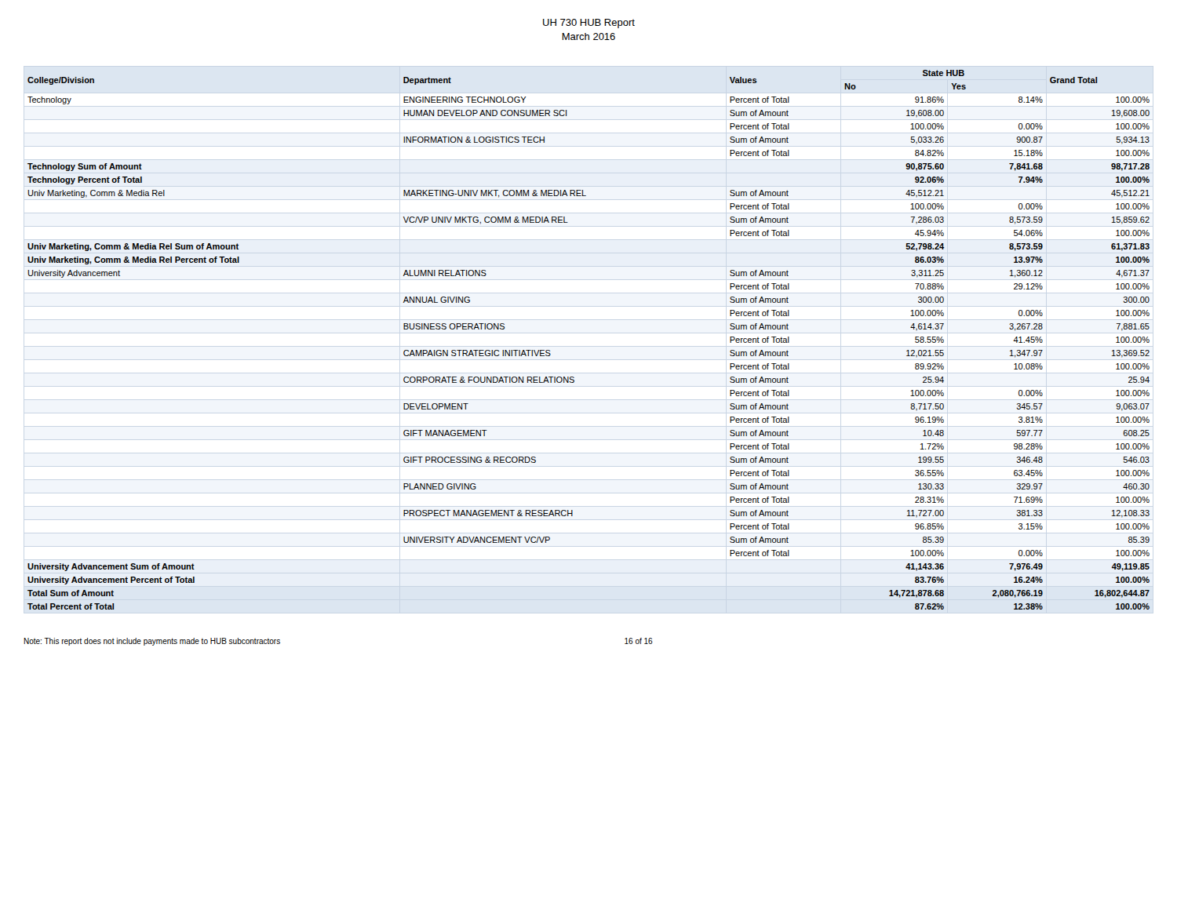UH 730 HUB Report
March 2016
| College/Division | Department | Values | State HUB | Grand Total |
| --- | --- | --- | --- | --- |
| No | Yes |
| Technology | ENGINEERING TECHNOLOGY | Percent of Total | 91.86% | 8.14% | 100.00% |
| | HUMAN DEVELOP AND CONSUMER SCI | Sum of Amount | 19,608.00 | | 19,608.00 |
| | | Percent of Total | 100.00% | 0.00% | 100.00% |
| | INFORMATION & LOGISTICS TECH | Sum of Amount | 5,033.26 | 900.87 | 5,934.13 |
| | | Percent of Total | 84.82% | 15.18% | 100.00% |
| Technology Sum of Amount | | | 90,875.60 | 7,841.68 | 98,717.28 |
| Technology Percent of Total | | | 92.06% | 7.94% | 100.00% |
| Univ Marketing, Comm & Media Rel | MARKETING-UNIV MKT, COMM & MEDIA REL | Sum of Amount | 45,512.21 | | 45,512.21 |
| | | Percent of Total | 100.00% | 0.00% | 100.00% |
| | VC/VP UNIV MKTG, COMM & MEDIA REL | Sum of Amount | 7,286.03 | 8,573.59 | 15,859.62 |
| | | Percent of Total | 45.94% | 54.06% | 100.00% |
| Univ Marketing, Comm & Media Rel Sum of Amount | | | 52,798.24 | 8,573.59 | 61,371.83 |
| Univ Marketing, Comm & Media Rel Percent of Total | | | 86.03% | 13.97% | 100.00% |
| University Advancement | ALUMNI RELATIONS | Sum of Amount | 3,311.25 | 1,360.12 | 4,671.37 |
| | | Percent of Total | 70.88% | 29.12% | 100.00% |
| | ANNUAL GIVING | Sum of Amount | 300.00 | | 300.00 |
| | | Percent of Total | 100.00% | 0.00% | 100.00% |
| | BUSINESS OPERATIONS | Sum of Amount | 4,614.37 | 3,267.28 | 7,881.65 |
| | | Percent of Total | 58.55% | 41.45% | 100.00% |
| | CAMPAIGN STRATEGIC INITIATIVES | Sum of Amount | 12,021.55 | 1,347.97 | 13,369.52 |
| | | Percent of Total | 89.92% | 10.08% | 100.00% |
| | CORPORATE & FOUNDATION RELATIONS | Sum of Amount | 25.94 | | 25.94 |
| | | Percent of Total | 100.00% | 0.00% | 100.00% |
| | DEVELOPMENT | Sum of Amount | 8,717.50 | 345.57 | 9,063.07 |
| | | Percent of Total | 96.19% | 3.81% | 100.00% |
| | GIFT MANAGEMENT | Sum of Amount | 10.48 | 597.77 | 608.25 |
| | | Percent of Total | 1.72% | 98.28% | 100.00% |
| | GIFT PROCESSING & RECORDS | Sum of Amount | 199.55 | 346.48 | 546.03 |
| | | Percent of Total | 36.55% | 63.45% | 100.00% |
| | PLANNED GIVING | Sum of Amount | 130.33 | 329.97 | 460.30 |
| | | Percent of Total | 28.31% | 71.69% | 100.00% |
| | PROSPECT MANAGEMENT & RESEARCH | Sum of Amount | 11,727.00 | 381.33 | 12,108.33 |
| | | Percent of Total | 96.85% | 3.15% | 100.00% |
| | UNIVERSITY ADVANCEMENT VC/VP | Sum of Amount | 85.39 | | 85.39 |
| | | Percent of Total | 100.00% | 0.00% | 100.00% |
| University Advancement Sum of Amount | | | 41,143.36 | 7,976.49 | 49,119.85 |
| University Advancement Percent of Total | | | 83.76% | 16.24% | 100.00% |
| Total Sum of Amount | | | 14,721,878.68 | 2,080,766.19 | 16,802,644.87 |
| Total Percent of Total | | | 87.62% | 12.38% | 100.00% |
Note: This report does not include payments made to HUB subcontractors
16 of 16